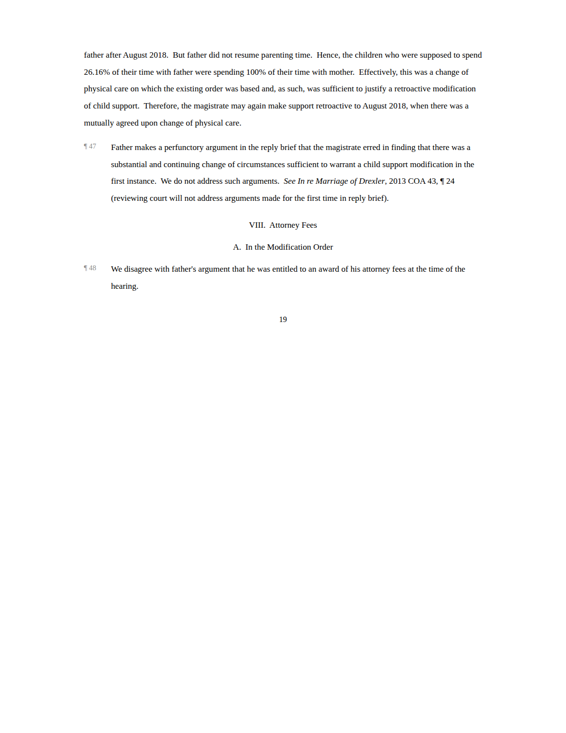father after August 2018. But father did not resume parenting time. Hence, the children who were supposed to spend 26.16% of their time with father were spending 100% of their time with mother. Effectively, this was a change of physical care on which the existing order was based and, as such, was sufficient to justify a retroactive modification of child support. Therefore, the magistrate may again make support retroactive to August 2018, when there was a mutually agreed upon change of physical care.
¶ 47 Father makes a perfunctory argument in the reply brief that the magistrate erred in finding that there was a substantial and continuing change of circumstances sufficient to warrant a child support modification in the first instance. We do not address such arguments. See In re Marriage of Drexler, 2013 COA 43, ¶ 24 (reviewing court will not address arguments made for the first time in reply brief).
VIII. Attorney Fees
A. In the Modification Order
¶ 48 We disagree with father's argument that he was entitled to an award of his attorney fees at the time of the hearing.
19